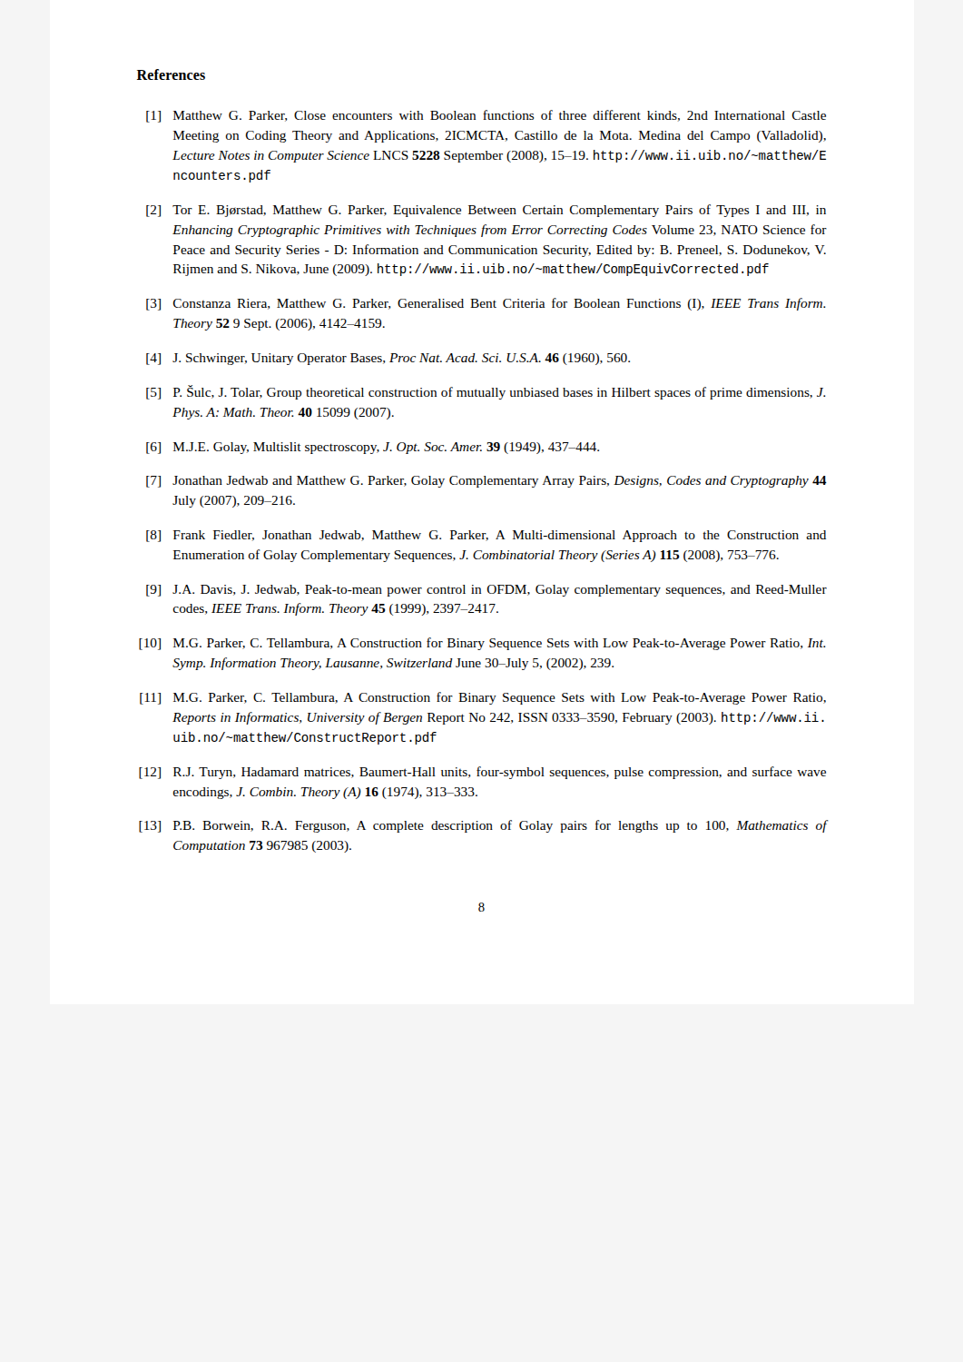References
[1] Matthew G. Parker, Close encounters with Boolean functions of three different kinds, 2nd International Castle Meeting on Coding Theory and Applications, 2ICMCTA, Castillo de la Mota. Medina del Campo (Valladolid), Lecture Notes in Computer Science LNCS 5228 September (2008), 15–19. http://www.ii.uib.no/~matthew/Encounters.pdf
[2] Tor E. Bjørstad, Matthew G. Parker, Equivalence Between Certain Complementary Pairs of Types I and III, in Enhancing Cryptographic Primitives with Techniques from Error Correcting Codes Volume 23, NATO Science for Peace and Security Series - D: Information and Communication Security, Edited by: B. Preneel, S. Dodunekov, V. Rijmen and S. Nikova, June (2009). http://www.ii.uib.no/~matthew/CompEquivCorrected.pdf
[3] Constanza Riera, Matthew G. Parker, Generalised Bent Criteria for Boolean Functions (I), IEEE Trans Inform. Theory 52 9 Sept. (2006), 4142–4159.
[4] J. Schwinger, Unitary Operator Bases, Proc Nat. Acad. Sci. U.S.A. 46 (1960), 560.
[5] P. Šulc, J. Tolar, Group theoretical construction of mutually unbiased bases in Hilbert spaces of prime dimensions, J. Phys. A: Math. Theor. 40 15099 (2007).
[6] M.J.E. Golay, Multislit spectroscopy, J. Opt. Soc. Amer. 39 (1949), 437–444.
[7] Jonathan Jedwab and Matthew G. Parker, Golay Complementary Array Pairs, Designs, Codes and Cryptography 44 July (2007), 209–216.
[8] Frank Fiedler, Jonathan Jedwab, Matthew G. Parker, A Multi-dimensional Approach to the Construction and Enumeration of Golay Complementary Sequences, J. Combinatorial Theory (Series A) 115 (2008), 753–776.
[9] J.A. Davis, J. Jedwab, Peak-to-mean power control in OFDM, Golay complementary sequences, and Reed-Muller codes, IEEE Trans. Inform. Theory 45 (1999), 2397–2417.
[10] M.G. Parker, C. Tellambura, A Construction for Binary Sequence Sets with Low Peak-to-Average Power Ratio, Int. Symp. Information Theory, Lausanne, Switzerland June 30–July 5, (2002), 239.
[11] M.G. Parker, C. Tellambura, A Construction for Binary Sequence Sets with Low Peak-to-Average Power Ratio, Reports in Informatics, University of Bergen Report No 242, ISSN 0333–3590, February (2003). http://www.ii.uib.no/~matthew/ConstructReport.pdf
[12] R.J. Turyn, Hadamard matrices, Baumert-Hall units, four-symbol sequences, pulse compression, and surface wave encodings, J. Combin. Theory (A) 16 (1974), 313–333.
[13] P.B. Borwein, R.A. Ferguson, A complete description of Golay pairs for lengths up to 100, Mathematics of Computation 73 967985 (2003).
8